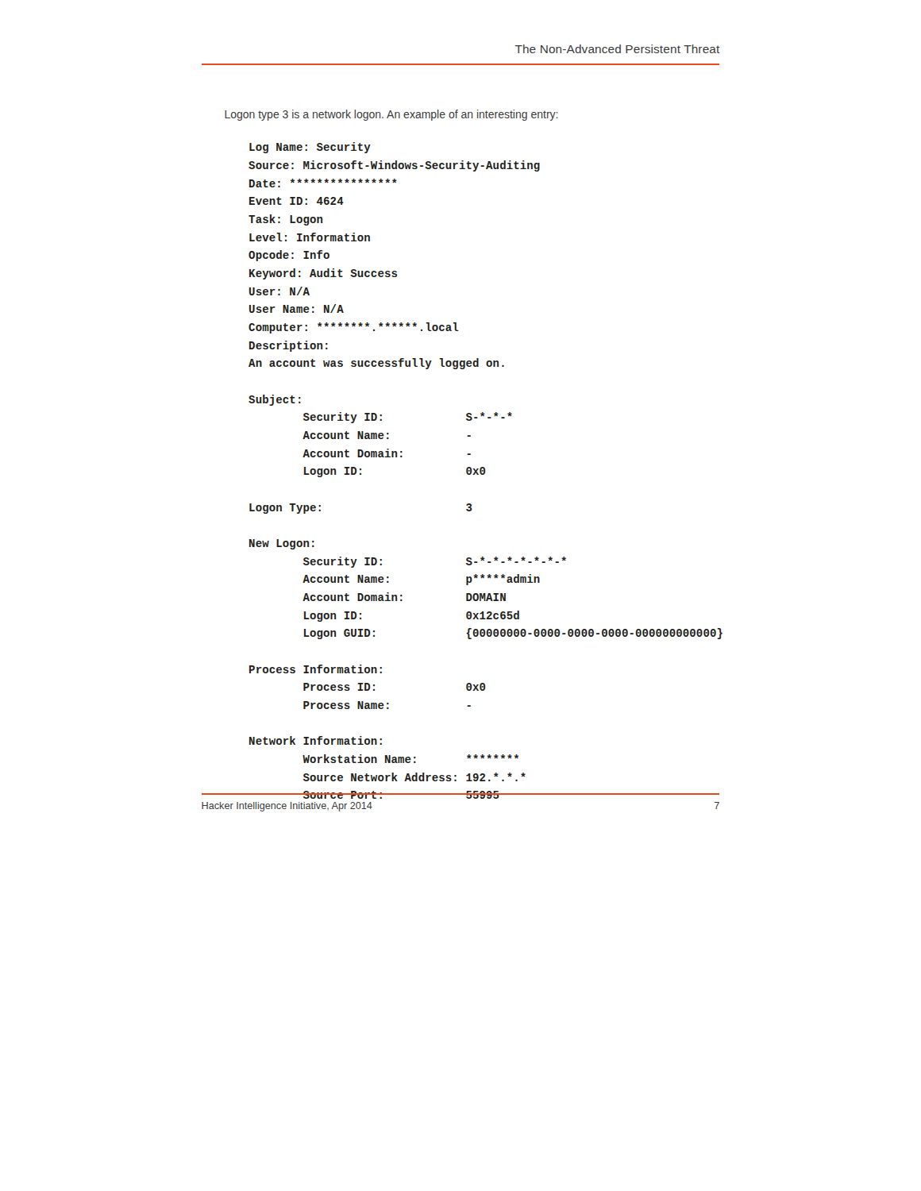The Non-Advanced Persistent Threat
Logon type 3 is a network logon. An example of an interesting entry:
Log Name: Security
Source: Microsoft-Windows-Security-Auditing
Date: ****************
Event ID: 4624
Task: Logon
Level: Information
Opcode: Info
Keyword: Audit Success
User: N/A
User Name: N/A
Computer: ********.******.local
Description:
An account was successfully logged on.

Subject:
        Security ID:            S-*-*-*
        Account Name:           -
        Account Domain:         -
        Logon ID:               0x0

Logon Type:                     3

New Logon:
        Security ID:            S-*-*-*-*-*-*-*
        Account Name:           p*****admin
        Account Domain:         DOMAIN
        Logon ID:               0x12c65d
        Logon GUID:             {00000000-0000-0000-0000-000000000000}

Process Information:
        Process ID:             0x0
        Process Name:           -

Network Information:
        Workstation Name:       ********
        Source Network Address: 192.*.*.*
        Source Port:            55995
Hacker Intelligence Initiative, Apr 2014 7